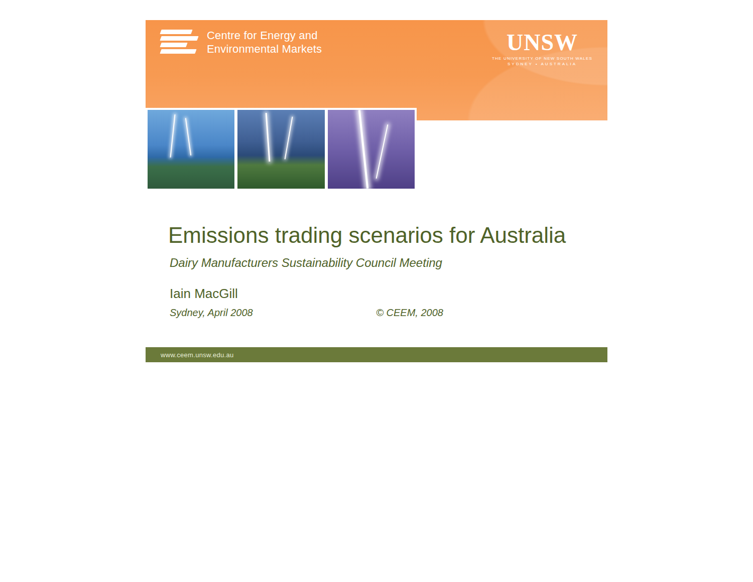Centre for Energy and
Environmental Markets
UNSW
The University of New South Wales
Sydney • Australia
Emissions trading scenarios for Australia
Dairy Manufacturers Sustainability Council Meeting
Iain MacGill
Sydney, April 2008 © CEEM, 2008
www.ceem.unsw.edu.au